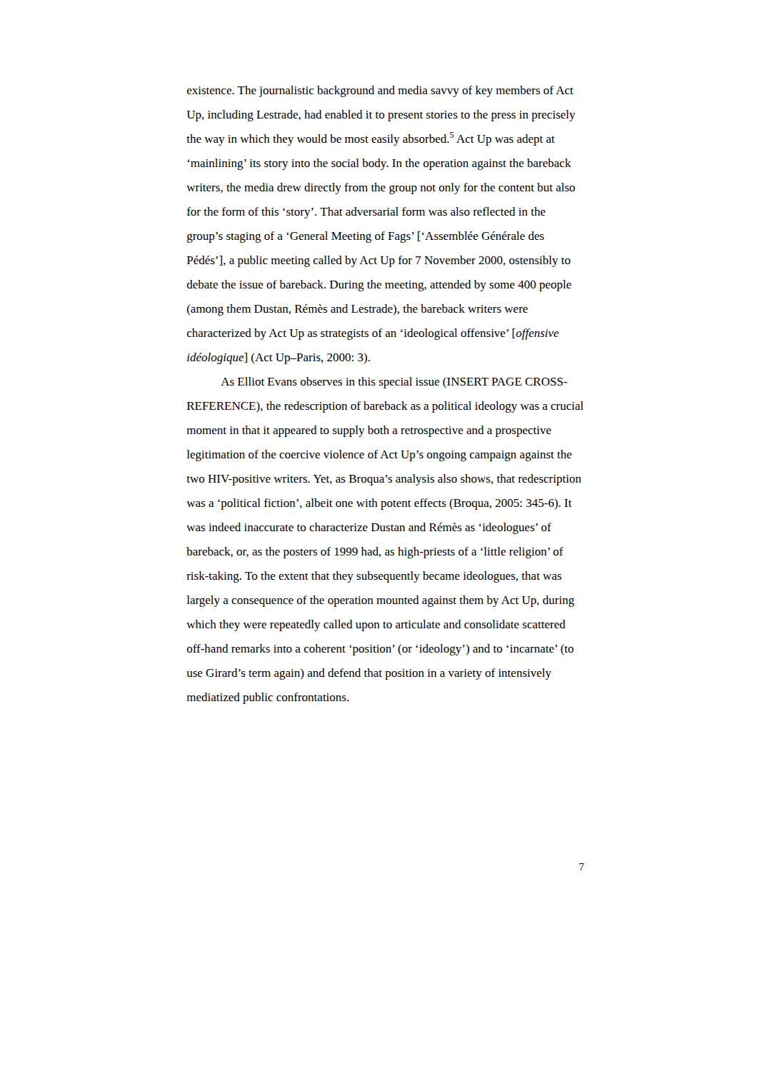existence. The journalistic background and media savvy of key members of Act Up, including Lestrade, had enabled it to present stories to the press in precisely the way in which they would be most easily absorbed.5 Act Up was adept at ‘mainlining’ its story into the social body. In the operation against the bareback writers, the media drew directly from the group not only for the content but also for the form of this ‘story’. That adversarial form was also reflected in the group’s staging of a ‘General Meeting of Fags’ [‘Assemblée Générale des Pédés’], a public meeting called by Act Up for 7 November 2000, ostensibly to debate the issue of bareback. During the meeting, attended by some 400 people (among them Dustan, Rémès and Lestrade), the bareback writers were characterized by Act Up as strategists of an ‘ideological offensive’ [offensive idéologique] (Act Up–Paris, 2000: 3).
As Elliot Evans observes in this special issue (INSERT PAGE CROSS-REFERENCE), the redescription of bareback as a political ideology was a crucial moment in that it appeared to supply both a retrospective and a prospective legitimation of the coercive violence of Act Up’s ongoing campaign against the two HIV-positive writers. Yet, as Broqua’s analysis also shows, that redescription was a ‘political fiction’, albeit one with potent effects (Broqua, 2005: 345-6). It was indeed inaccurate to characterize Dustan and Rémès as ‘ideologues’ of bareback, or, as the posters of 1999 had, as high-priests of a ‘little religion’ of risk-taking. To the extent that they subsequently became ideologues, that was largely a consequence of the operation mounted against them by Act Up, during which they were repeatedly called upon to articulate and consolidate scattered off-hand remarks into a coherent ‘position’ (or ‘ideology’) and to ‘incarnate’ (to use Girard’s term again) and defend that position in a variety of intensively mediatized public confrontations.
7